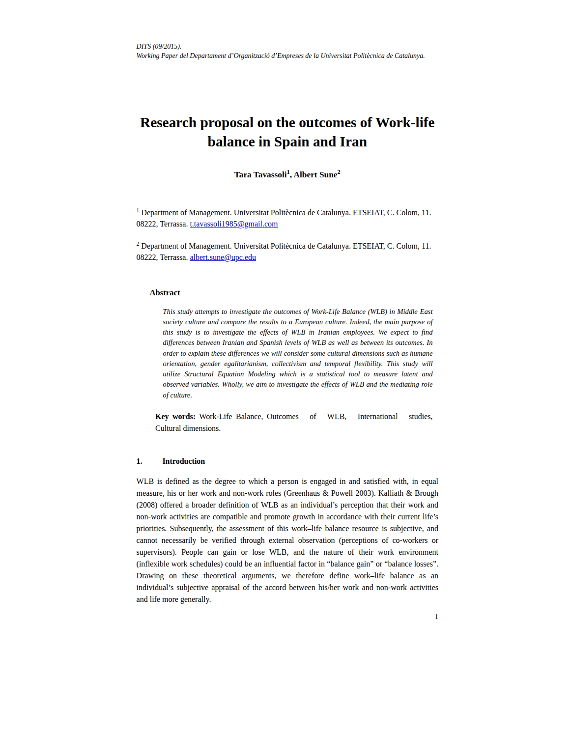DITS (09/2015).
Working Paper del Departament d’Organització d’Empreses de la Universitat Politècnica de Catalunya.
Research proposal on the outcomes of Work-life balance in Spain and Iran
Tara Tavassoli1, Albert Sune2
1 Department of Management. Universitat Politècnica de Catalunya. ETSEIAT, C. Colom, 11. 08222, Terrassa. t.tavassoli1985@gmail.com
2 Department of Management. Universitat Politècnica de Catalunya. ETSEIAT, C. Colom, 11. 08222, Terrassa. albert.sune@upc.edu
Abstract
This study attempts to investigate the outcomes of Work-Life Balance (WLB) in Middle East society culture and compare the results to a European culture. Indeed, the main purpose of this study is to investigate the effects of WLB in Iranian employees. We expect to find differences between Iranian and Spanish levels of WLB as well as between its outcomes. In order to explain these differences we will consider some cultural dimensions such as humane orientation, gender egalitarianism, collectivism and temporal flexibility. This study will utilize Structural Equation Modeling which is a statistical tool to measure latent and observed variables. Wholly, we aim to investigate the effects of WLB and the mediating role of culture.
Key words: Work-Life Balance, Outcomes of WLB, International studies, Cultural dimensions.
1. Introduction
WLB is defined as the degree to which a person is engaged in and satisfied with, in equal measure, his or her work and non-work roles (Greenhaus & Powell 2003). Kalliath & Brough (2008) offered a broader definition of WLB as an individual’s perception that their work and non-work activities are compatible and promote growth in accordance with their current life’s priorities. Subsequently, the assessment of this work–life balance resource is subjective, and cannot necessarily be verified through external observation (perceptions of co-workers or supervisors). People can gain or lose WLB, and the nature of their work environment (inflexible work schedules) could be an influential factor in “balance gain” or “balance losses”. Drawing on these theoretical arguments, we therefore define work–life balance as an individual’s subjective appraisal of the accord between his/her work and non-work activities and life more generally.
1